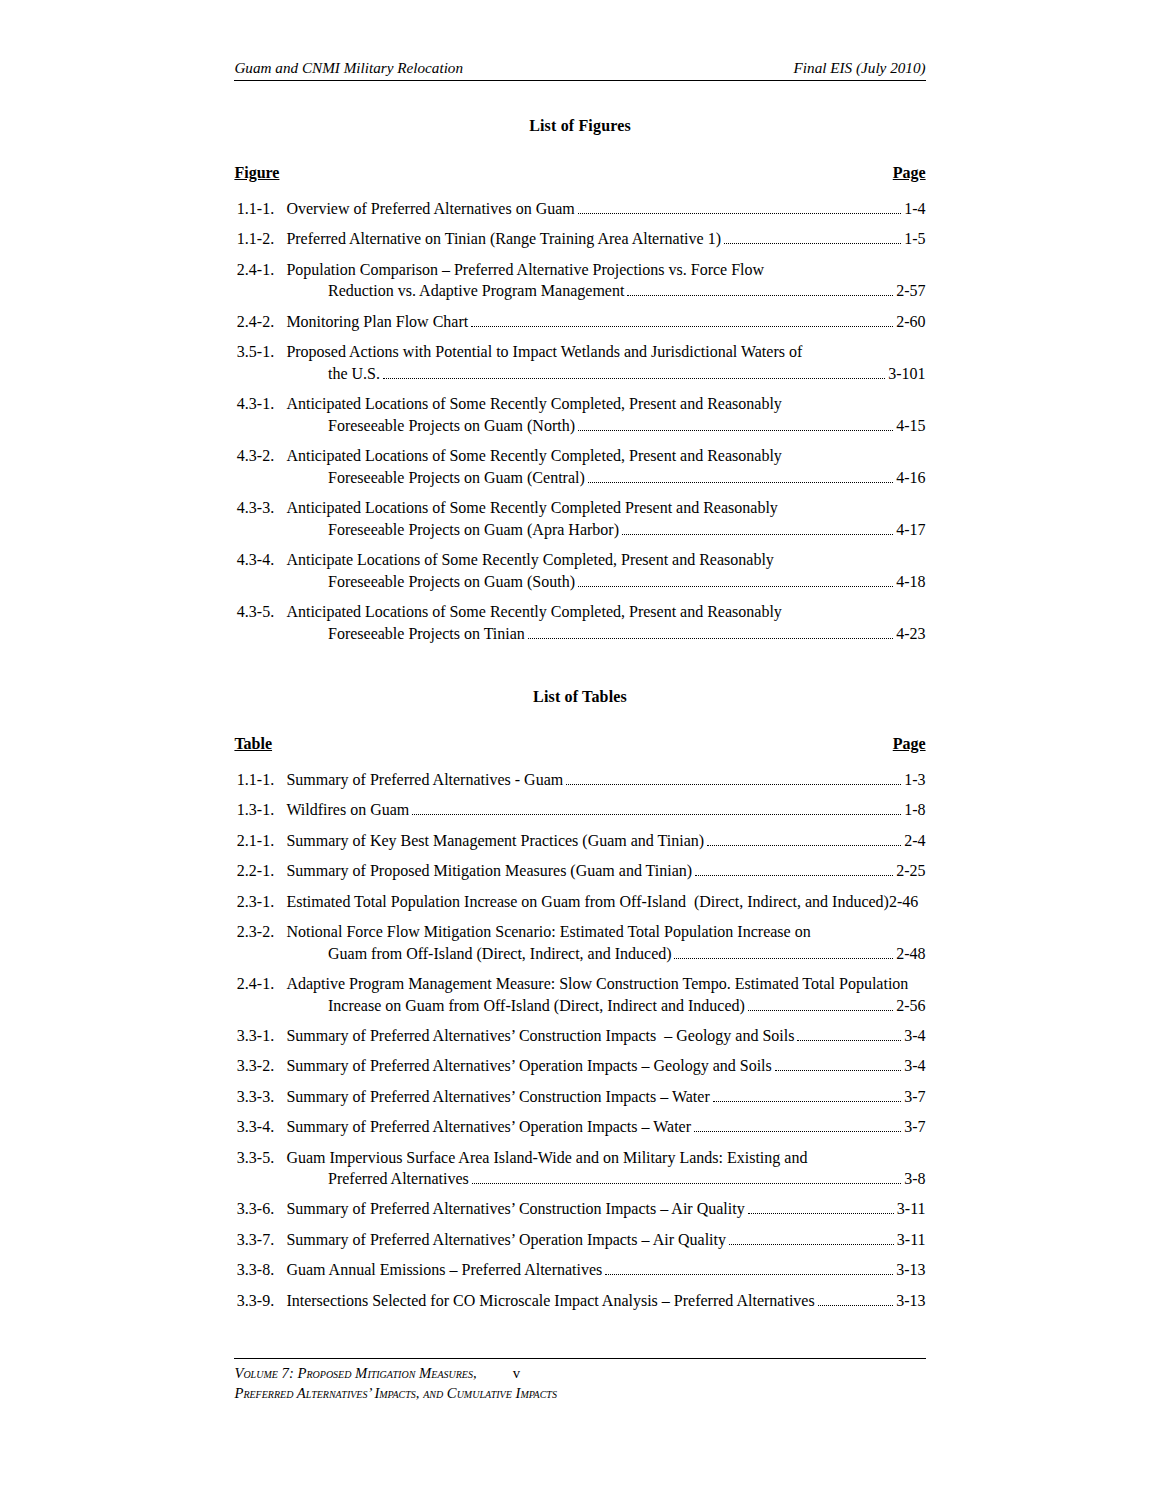Guam and CNMI Military Relocation Final EIS (July 2010)
List of Figures
Figure Page
1.1-1. Overview of Preferred Alternatives on Guam 1-4
1.1-2. Preferred Alternative on Tinian (Range Training Area Alternative 1) 1-5
2.4-1. Population Comparison – Preferred Alternative Projections vs. Force Flow Reduction vs. Adaptive Program Management 2-57
2.4-2. Monitoring Plan Flow Chart 2-60
3.5-1. Proposed Actions with Potential to Impact Wetlands and Jurisdictional Waters of the U.S. 3-101
4.3-1. Anticipated Locations of Some Recently Completed, Present and Reasonably Foreseeable Projects on Guam (North) 4-15
4.3-2. Anticipated Locations of Some Recently Completed, Present and Reasonably Foreseeable Projects on Guam (Central) 4-16
4.3-3. Anticipated Locations of Some Recently Completed Present and Reasonably Foreseeable Projects on Guam (Apra Harbor) 4-17
4.3-4. Anticipate Locations of Some Recently Completed, Present and Reasonably Foreseeable Projects on Guam (South) 4-18
4.3-5. Anticipated Locations of Some Recently Completed, Present and Reasonably Foreseeable Projects on Tinian 4-23
List of Tables
Table Page
1.1-1. Summary of Preferred Alternatives - Guam 1-3
1.3-1. Wildfires on Guam 1-8
2.1-1. Summary of Key Best Management Practices (Guam and Tinian) 2-4
2.2-1. Summary of Proposed Mitigation Measures (Guam and Tinian) 2-25
2.3-1. Estimated Total Population Increase on Guam from Off-Island (Direct, Indirect, and Induced)2-46
2.3-2. Notional Force Flow Mitigation Scenario: Estimated Total Population Increase on Guam from Off-Island (Direct, Indirect, and Induced) 2-48
2.4-1. Adaptive Program Management Measure: Slow Construction Tempo. Estimated Total Population Increase on Guam from Off-Island (Direct, Indirect and Induced) 2-56
3.3-1. Summary of Preferred Alternatives’ Construction Impacts – Geology and Soils 3-4
3.3-2. Summary of Preferred Alternatives’ Operation Impacts – Geology and Soils 3-4
3.3-3. Summary of Preferred Alternatives’ Construction Impacts – Water 3-7
3.3-4. Summary of Preferred Alternatives’ Operation Impacts – Water 3-7
3.3-5. Guam Impervious Surface Area Island-Wide and on Military Lands: Existing and Preferred Alternatives 3-8
3.3-6. Summary of Preferred Alternatives’ Construction Impacts – Air Quality 3-11
3.3-7. Summary of Preferred Alternatives’ Operation Impacts – Air Quality 3-11
3.3-8. Guam Annual Emissions – Preferred Alternatives 3-13
3.3-9. Intersections Selected for CO Microscale Impact Analysis – Preferred Alternatives 3-13
Volume 7: Proposed Mitigation Measures, v
Preferred Alternatives’ Impacts, and Cumulative Impacts